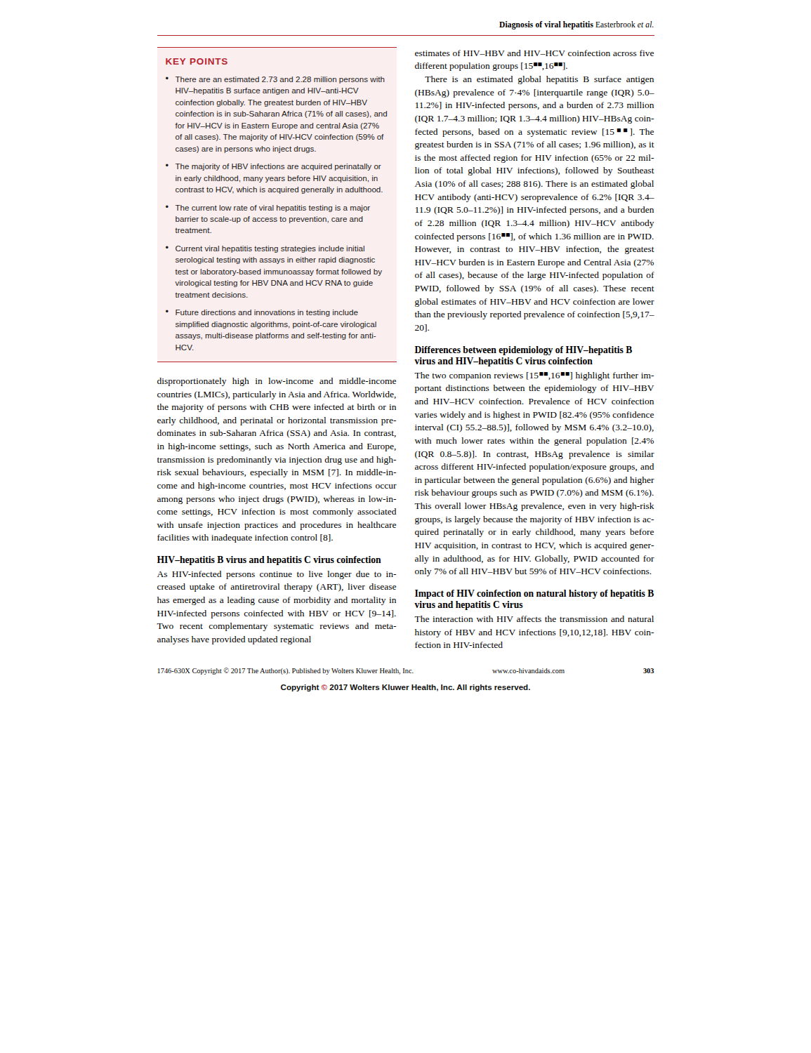Diagnosis of viral hepatitis Easterbrook et al.
KEY POINTS
There are an estimated 2.73 and 2.28 million persons with HIV–hepatitis B surface antigen and HIV–anti-HCV coinfection globally. The greatest burden of HIV–HBV coinfection is in sub-Saharan Africa (71% of all cases), and for HIV–HCV is in Eastern Europe and central Asia (27% of all cases). The majority of HIV-HCV coinfection (59% of cases) are in persons who inject drugs.
The majority of HBV infections are acquired perinatally or in early childhood, many years before HIV acquisition, in contrast to HCV, which is acquired generally in adulthood.
The current low rate of viral hepatitis testing is a major barrier to scale-up of access to prevention, care and treatment.
Current viral hepatitis testing strategies include initial serological testing with assays in either rapid diagnostic test or laboratory-based immunoassay format followed by virological testing for HBV DNA and HCV RNA to guide treatment decisions.
Future directions and innovations in testing include simplified diagnostic algorithms, point-of-care virological assays, multi-disease platforms and self-testing for anti-HCV.
disproportionately high in low-income and middle-income countries (LMICs), particularly in Asia and Africa. Worldwide, the majority of persons with CHB were infected at birth or in early childhood, and perinatal or horizontal transmission predominates in sub-Saharan Africa (SSA) and Asia. In contrast, in high-income settings, such as North America and Europe, transmission is predominantly via injection drug use and high-risk sexual behaviours, especially in MSM [7]. In middle-income and high-income countries, most HCV infections occur among persons who inject drugs (PWID), whereas in low-income settings, HCV infection is most commonly associated with unsafe injection practices and procedures in healthcare facilities with inadequate infection control [8].
HIV–hepatitis B virus and hepatitis C virus coinfection
As HIV-infected persons continue to live longer due to increased uptake of antiretroviral therapy (ART), liver disease has emerged as a leading cause of morbidity and mortality in HIV-infected persons coinfected with HBV or HCV [9–14]. Two recent complementary systematic reviews and meta-analyses have provided updated regional
estimates of HIV–HBV and HIV–HCV coinfection across five different population groups [15■■,16■■].
There is an estimated global hepatitis B surface antigen (HBsAg) prevalence of 7·4% [interquartile range (IQR) 5.0–11.2%] in HIV-infected persons, and a burden of 2.73 million (IQR 1.7–4.3 million; IQR 1.3–4.4 million) HIV–HBsAg coinfected persons, based on a systematic review [15■■]. The greatest burden is in SSA (71% of all cases; 1.96 million), as it is the most affected region for HIV infection (65% or 22 million of total global HIV infections), followed by Southeast Asia (10% of all cases; 288 816). There is an estimated global HCV antibody (anti-HCV) seroprevalence of 6.2% [IQR 3.4–11.9 (IQR 5.0–11.2%)] in HIV-infected persons, and a burden of 2.28 million (IQR 1.3–4.4 million) HIV–HCV antibody coinfected persons [16■■], of which 1.36 million are in PWID. However, in contrast to HIV–HBV infection, the greatest HIV–HCV burden is in Eastern Europe and Central Asia (27% of all cases), because of the large HIV-infected population of PWID, followed by SSA (19% of all cases). These recent global estimates of HIV–HBV and HCV coinfection are lower than the previously reported prevalence of coinfection [5,9,17–20].
Differences between epidemiology of HIV–hepatitis B virus and HIV–hepatitis C virus coinfection
The two companion reviews [15■■,16■■] highlight further important distinctions between the epidemiology of HIV–HBV and HIV–HCV coinfection. Prevalence of HCV coinfection varies widely and is highest in PWID [82.4% (95% confidence interval (CI) 55.2–88.5)], followed by MSM 6.4% (3.2–10.0), with much lower rates within the general population [2.4% (IQR 0.8–5.8)]. In contrast, HBsAg prevalence is similar across different HIV-infected population/exposure groups, and in particular between the general population (6.6%) and higher risk behaviour groups such as PWID (7.0%) and MSM (6.1%). This overall lower HBsAg prevalence, even in very high-risk groups, is largely because the majority of HBV infection is acquired perinatally or in early childhood, many years before HIV acquisition, in contrast to HCV, which is acquired generally in adulthood, as for HIV. Globally, PWID accounted for only 7% of all HIV–HBV but 59% of HIV–HCV coinfections.
Impact of HIV coinfection on natural history of hepatitis B virus and hepatitis C virus
The interaction with HIV affects the transmission and natural history of HBV and HCV infections [9,10,12,18]. HBV coinfection in HIV-infected
1746-630X Copyright © 2017 The Author(s). Published by Wolters Kluwer Health, Inc.
www.co-hivandaids.com
303
Copyright © 2017 Wolters Kluwer Health, Inc. All rights reserved.